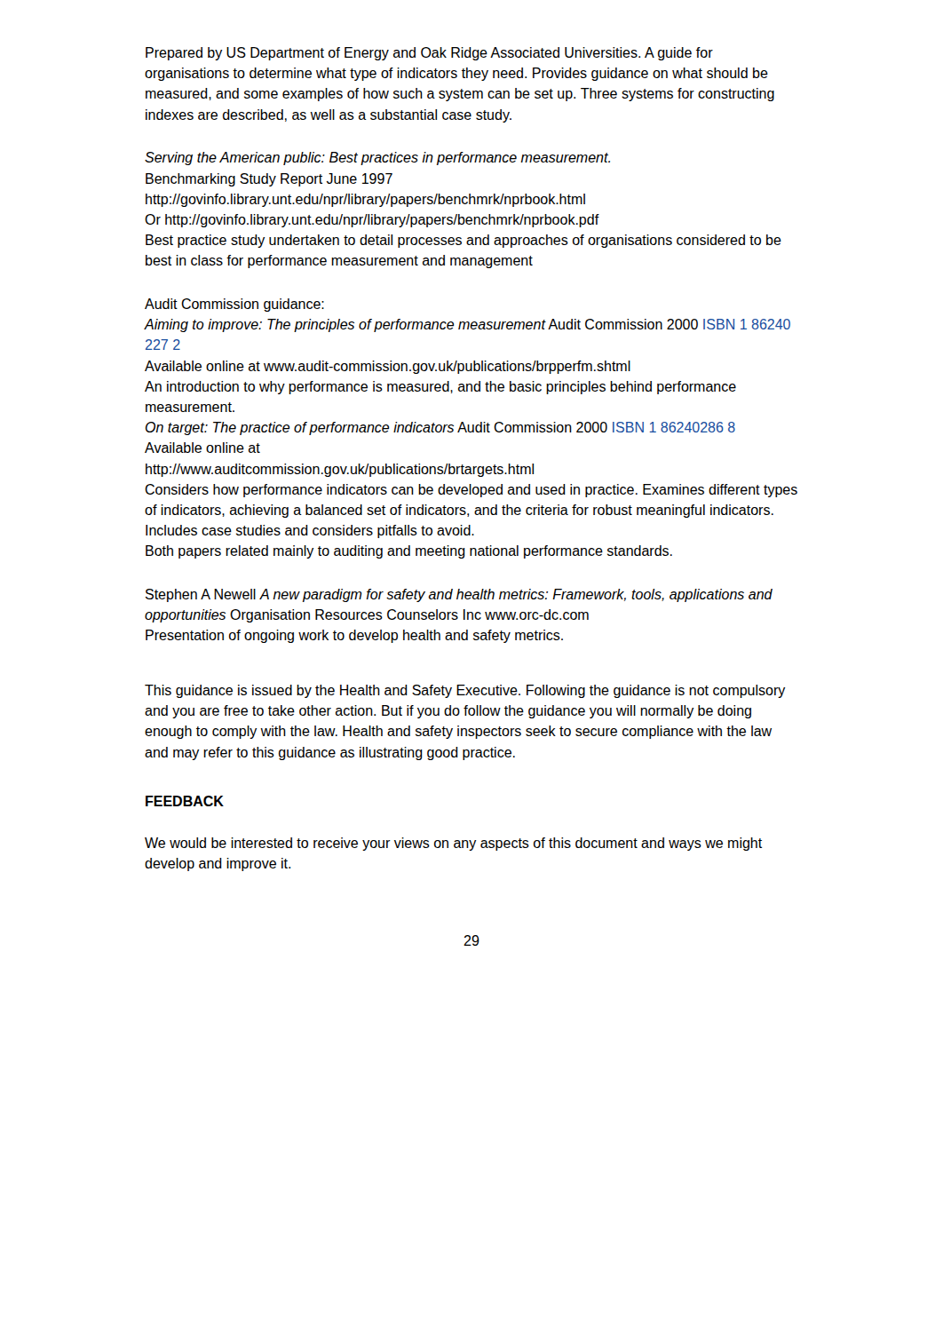Prepared by US Department of Energy and Oak Ridge Associated Universities. A guide for organisations to determine what type of indicators they need. Provides guidance on what should be measured, and some examples of how such a system can be set up. Three systems for constructing indexes are described, as well as a substantial case study.
Serving the American public: Best practices in performance measurement.
Benchmarking Study Report June 1997
http://govinfo.library.unt.edu/npr/library/papers/benchmrk/nprbook.html
Or http://govinfo.library.unt.edu/npr/library/papers/benchmrk/nprbook.pdf
Best practice study undertaken to detail processes and approaches of organisations considered to be best in class for performance measurement and management
Audit Commission guidance:
Aiming to improve: The principles of performance measurement Audit Commission 2000 ISBN 1 86240 227 2
Available online at www.audit-commission.gov.uk/publications/brpperfm.shtml
An introduction to why performance is measured, and the basic principles behind performance measurement.
On target: The practice of performance indicators Audit Commission 2000 ISBN 1 86240286 8
Available online at
http://www.auditcommission.gov.uk/publications/brtargets.html
Considers how performance indicators can be developed and used in practice. Examines different types of indicators, achieving a balanced set of indicators, and the criteria for robust meaningful indicators. Includes case studies and considers pitfalls to avoid.
Both papers related mainly to auditing and meeting national performance standards.
Stephen A Newell A new paradigm for safety and health metrics: Framework, tools, applications and opportunities Organisation Resources Counselors Inc www.orc-dc.com
Presentation of ongoing work to develop health and safety metrics.
This guidance is issued by the Health and Safety Executive. Following the guidance is not compulsory and you are free to take other action. But if you do follow the guidance you will normally be doing enough to comply with the law. Health and safety inspectors seek to secure compliance with the law and may refer to this guidance as illustrating good practice.
FEEDBACK
We would be interested to receive your views on any aspects of this document and ways we might develop and improve it.
29